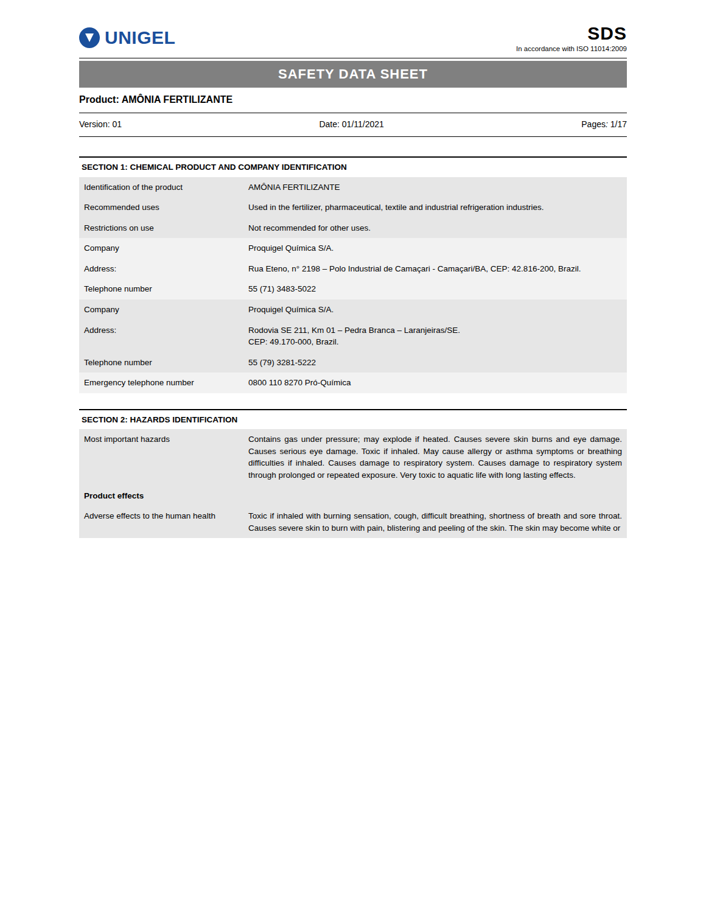UNIGEL
SDS
In accordance with ISO 11014:2009
SAFETY DATA SHEET
Product: AMÔNIA FERTILIZANTE
Version: 01 Date: 01/11/2021 Pages: 1/17
SECTION 1: CHEMICAL PRODUCT AND COMPANY IDENTIFICATION
| Identification of the product | AMÔNIA FERTILIZANTE |
| Recommended uses | Used in the fertilizer, pharmaceutical, textile and industrial refrigeration industries. |
| Restrictions on use | Not recommended for other uses. |
| Company | Proquigel Química S/A. |
| Address: | Rua Eteno, n° 2198 – Polo Industrial de Camaçari - Camaçari/BA, CEP: 42.816-200, Brazil. |
| Telephone number | 55 (71) 3483-5022 |
| Company | Proquigel Química S/A. |
| Address: | Rodovia SE 211, Km 01 – Pedra Branca – Laranjeiras/SE. CEP: 49.170-000, Brazil. |
| Telephone number | 55 (79) 3281-5222 |
| Emergency telephone number | 0800 110 8270 Pró-Química |
SECTION 2: HAZARDS IDENTIFICATION
| Most important hazards | Contains gas under pressure; may explode if heated. Causes severe skin burns and eye damage. Causes serious eye damage. Toxic if inhaled. May cause allergy or asthma symptoms or breathing difficulties if inhaled. Causes damage to respiratory system. Causes damage to respiratory system through prolonged or repeated exposure. Very toxic to aquatic life with long lasting effects. |
| Product effects |
| Adverse effects to the human health | Toxic if inhaled with burning sensation, cough, difficult breathing, shortness of breath and sore throat. Causes severe skin to burn with pain, blistering and peeling of the skin. The skin may become white or |